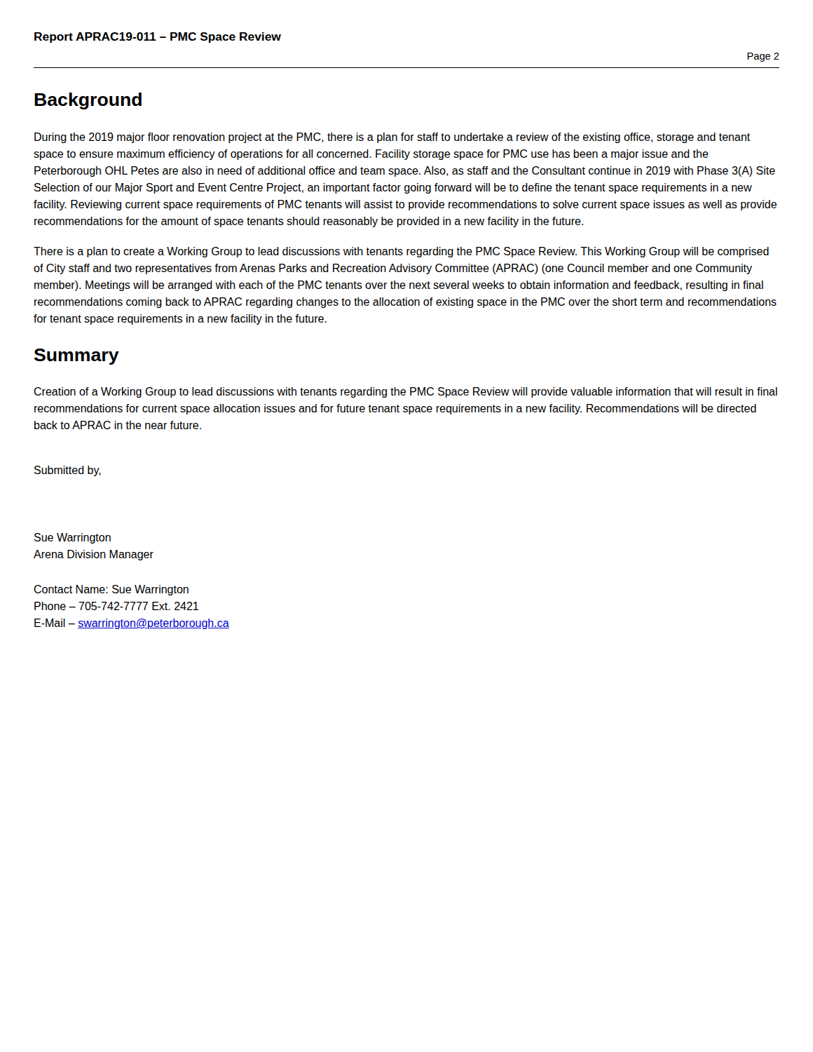Report APRAC19-011 – PMC Space Review
Page 2
Background
During the 2019 major floor renovation project at the PMC, there is a plan for staff to undertake a review of the existing office, storage and tenant space to ensure maximum efficiency of operations for all concerned. Facility storage space for PMC use has been a major issue and the Peterborough OHL Petes are also in need of additional office and team space. Also, as staff and the Consultant continue in 2019 with Phase 3(A) Site Selection of our Major Sport and Event Centre Project, an important factor going forward will be to define the tenant space requirements in a new facility. Reviewing current space requirements of PMC tenants will assist to provide recommendations to solve current space issues as well as provide recommendations for the amount of space tenants should reasonably be provided in a new facility in the future.
There is a plan to create a Working Group to lead discussions with tenants regarding the PMC Space Review. This Working Group will be comprised of City staff and two representatives from Arenas Parks and Recreation Advisory Committee (APRAC) (one Council member and one Community member). Meetings will be arranged with each of the PMC tenants over the next several weeks to obtain information and feedback, resulting in final recommendations coming back to APRAC regarding changes to the allocation of existing space in the PMC over the short term and recommendations for tenant space requirements in a new facility in the future.
Summary
Creation of a Working Group to lead discussions with tenants regarding the PMC Space Review will provide valuable information that will result in final recommendations for current space allocation issues and for future tenant space requirements in a new facility. Recommendations will be directed back to APRAC in the near future.
Submitted by,
Sue Warrington
Arena Division Manager
Contact Name: Sue Warrington
Phone – 705-742-7777 Ext. 2421
E-Mail – swarrington@peterborough.ca